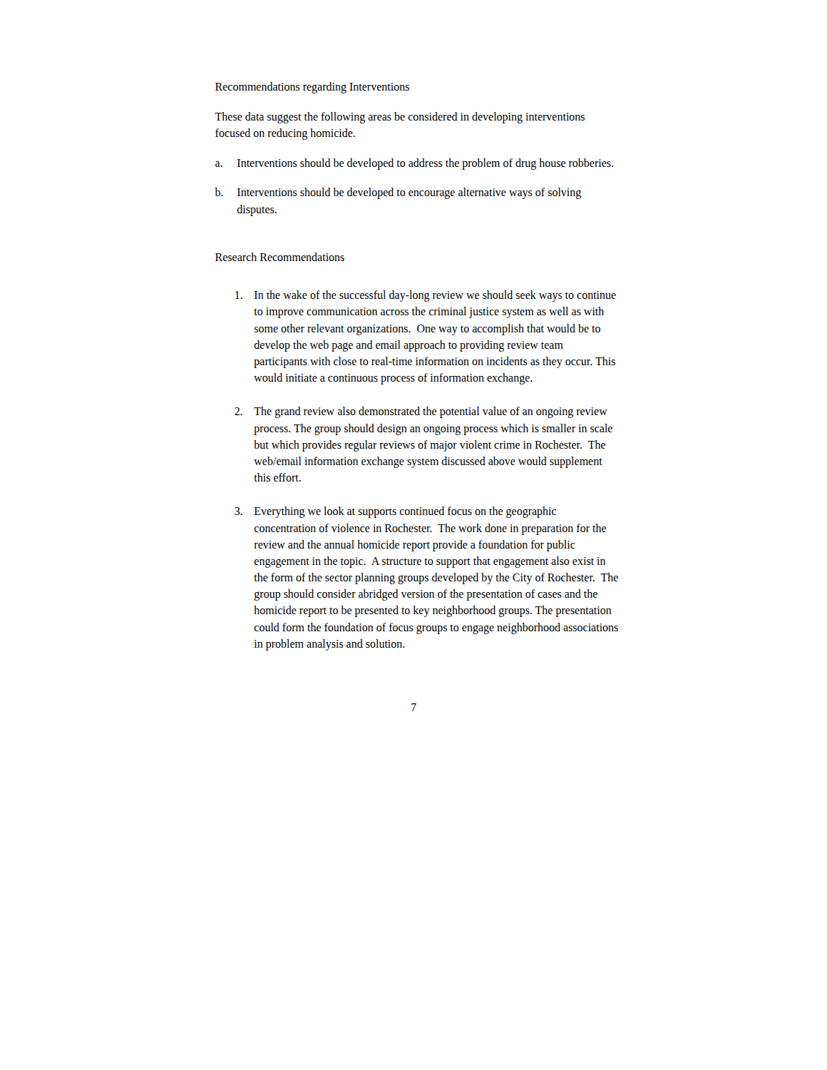Recommendations regarding Interventions
These data suggest the following areas be considered in developing interventions focused on reducing homicide.
a. Interventions should be developed to address the problem of drug house robberies.
b. Interventions should be developed to encourage alternative ways of solving disputes.
Research Recommendations
In the wake of the successful day-long review we should seek ways to continue to improve communication across the criminal justice system as well as with some other relevant organizations. One way to accomplish that would be to develop the web page and email approach to providing review team participants with close to real-time information on incidents as they occur. This would initiate a continuous process of information exchange.
The grand review also demonstrated the potential value of an ongoing review process. The group should design an ongoing process which is smaller in scale but which provides regular reviews of major violent crime in Rochester. The web/email information exchange system discussed above would supplement this effort.
Everything we look at supports continued focus on the geographic concentration of violence in Rochester. The work done in preparation for the review and the annual homicide report provide a foundation for public engagement in the topic. A structure to support that engagement also exist in the form of the sector planning groups developed by the City of Rochester. The group should consider abridged version of the presentation of cases and the homicide report to be presented to key neighborhood groups. The presentation could form the foundation of focus groups to engage neighborhood associations in problem analysis and solution.
7